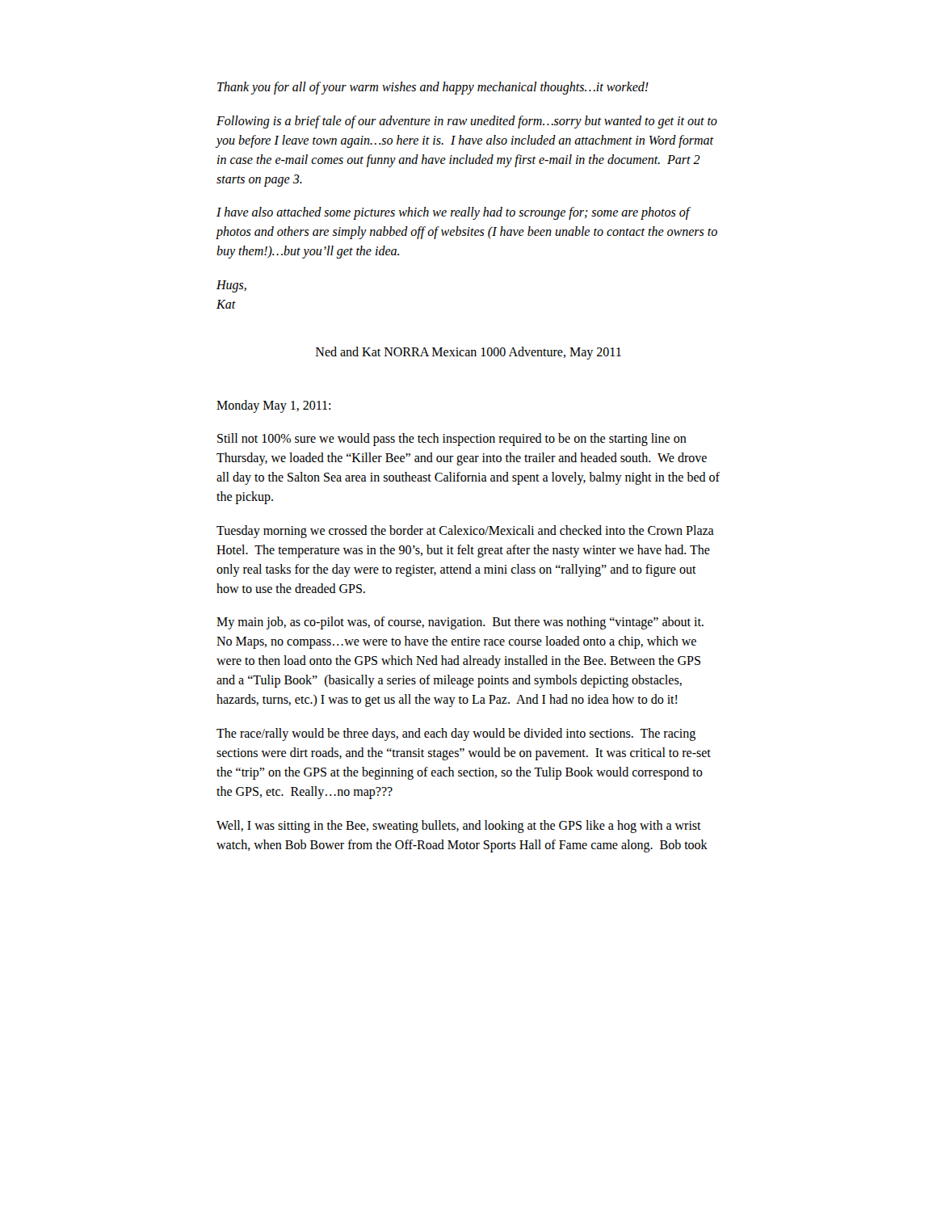Thank you for all of your warm wishes and happy mechanical thoughts…it worked!
Following is a brief tale of our adventure in raw unedited form…sorry but wanted to get it out to you before I leave town again…so here it is. I have also included an attachment in Word format in case the e-mail comes out funny and have included my first e-mail in the document. Part 2 starts on page 3.
I have also attached some pictures which we really had to scrounge for; some are photos of photos and others are simply nabbed off of websites (I have been unable to contact the owners to buy them!)…but you’ll get the idea.
Hugs, Kat
Ned and Kat NORRA Mexican 1000 Adventure, May 2011
Monday May 1, 2011:
Still not 100% sure we would pass the tech inspection required to be on the starting line on Thursday, we loaded the “Killer Bee” and our gear into the trailer and headed south. We drove all day to the Salton Sea area in southeast California and spent a lovely, balmy night in the bed of the pickup.
Tuesday morning we crossed the border at Calexico/Mexicali and checked into the Crown Plaza Hotel. The temperature was in the 90’s, but it felt great after the nasty winter we have had. The only real tasks for the day were to register, attend a mini class on “rallying” and to figure out how to use the dreaded GPS.
My main job, as co-pilot was, of course, navigation. But there was nothing “vintage” about it. No Maps, no compass…we were to have the entire race course loaded onto a chip, which we were to then load onto the GPS which Ned had already installed in the Bee. Between the GPS and a “Tulip Book” (basically a series of mileage points and symbols depicting obstacles, hazards, turns, etc.) I was to get us all the way to La Paz. And I had no idea how to do it!
The race/rally would be three days, and each day would be divided into sections. The racing sections were dirt roads, and the “transit stages” would be on pavement. It was critical to re-set the “trip” on the GPS at the beginning of each section, so the Tulip Book would correspond to the GPS, etc. Really…no map???
Well, I was sitting in the Bee, sweating bullets, and looking at the GPS like a hog with a wrist watch, when Bob Bower from the Off-Road Motor Sports Hall of Fame came along. Bob took